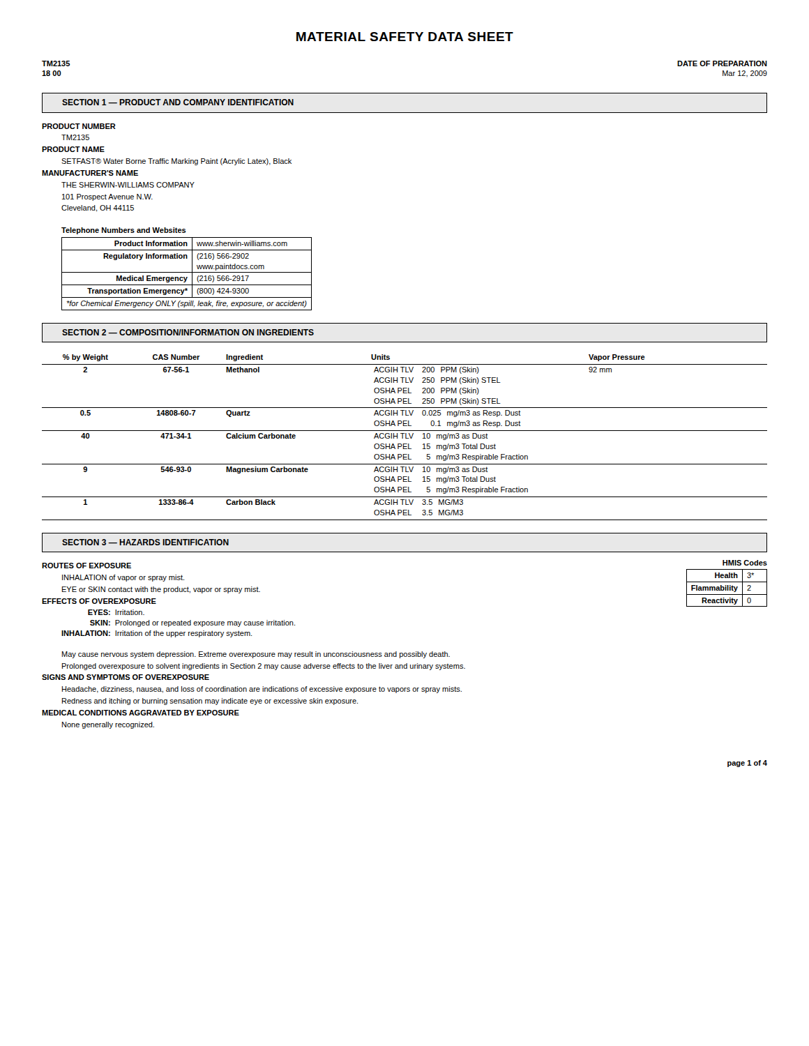MATERIAL SAFETY DATA SHEET
TM2135
18 00
DATE OF PREPARATION
Mar 12, 2009
SECTION 1 — PRODUCT AND COMPANY IDENTIFICATION
PRODUCT NUMBER
TM2135
PRODUCT NAME
SETFAST® Water Borne Traffic Marking Paint (Acrylic Latex), Black
MANUFACTURER'S NAME
THE SHERWIN-WILLIAMS COMPANY
101 Prospect Avenue N.W.
Cleveland, OH 44115
Telephone Numbers and Websites
| Product Information | www.sherwin-williams.com |
| Regulatory Information | (216) 566-2902 www.paintdocs.com |
| Medical Emergency | (216) 566-2917 |
| Transportation Emergency* | (800) 424-9300 |
| *for Chemical Emergency ONLY (spill, leak, fire, exposure, or accident) |
SECTION 2 — COMPOSITION/INFORMATION ON INGREDIENTS
| % by Weight | CAS Number | Ingredient | Units | Vapor Pressure |
| --- | --- | --- | --- | --- |
| 2 | 67-56-1 | Methanol | / ACGIH TLV / 200 / PPM (Skin) / / ACGIH TLV / 250 / PPM (Skin) STEL / / OSHA PEL / 200 / PPM (Skin) / / OSHA PEL / 250 / PPM (Skin) STEL / | 92 mm |
| 0.5 | 14808-60-7 | Quartz | / ACGIH TLV / 0.025 / mg/m3 as Resp. Dust / / OSHA PEL / 0.1 / mg/m3 as Resp. Dust / | |
| 40 | 471-34-1 | Calcium Carbonate | / ACGIH TLV / 10 / mg/m3 as Dust / / OSHA PEL / 15 / mg/m3 Total Dust / / OSHA PEL / 5 / mg/m3 Respirable Fraction / | |
| 9 | 546-93-0 | Magnesium Carbonate | / ACGIH TLV / 10 / mg/m3 as Dust / / OSHA PEL / 15 / mg/m3 Total Dust / / OSHA PEL / 5 / mg/m3 Respirable Fraction / | |
| 1 | 1333-86-4 | Carbon Black | / ACGIH TLV / 3.5 / MG/M3 / / OSHA PEL / 3.5 / MG/M3 / | |
SECTION 3 — HAZARDS IDENTIFICATION
HMIS Codes
| Health | 3* |
| Flammability | 2 |
| Reactivity | 0 |
ROUTES OF EXPOSURE
INHALATION of vapor or spray mist.
EYE or SKIN contact with the product, vapor or spray mist.
EFFECTS OF OVEREXPOSURE
| EYES: | Irritation. |
| SKIN: | Prolonged or repeated exposure may cause irritation. |
| INHALATION: | Irritation of the upper respiratory system. |
May cause nervous system depression. Extreme overexposure may result in unconsciousness and possibly death.
Prolonged overexposure to solvent ingredients in Section 2 may cause adverse effects to the liver and urinary systems.
SIGNS AND SYMPTOMS OF OVEREXPOSURE
Headache, dizziness, nausea, and loss of coordination are indications of excessive exposure to vapors or spray mists.
Redness and itching or burning sensation may indicate eye or excessive skin exposure.
MEDICAL CONDITIONS AGGRAVATED BY EXPOSURE
None generally recognized.
page 1 of 4